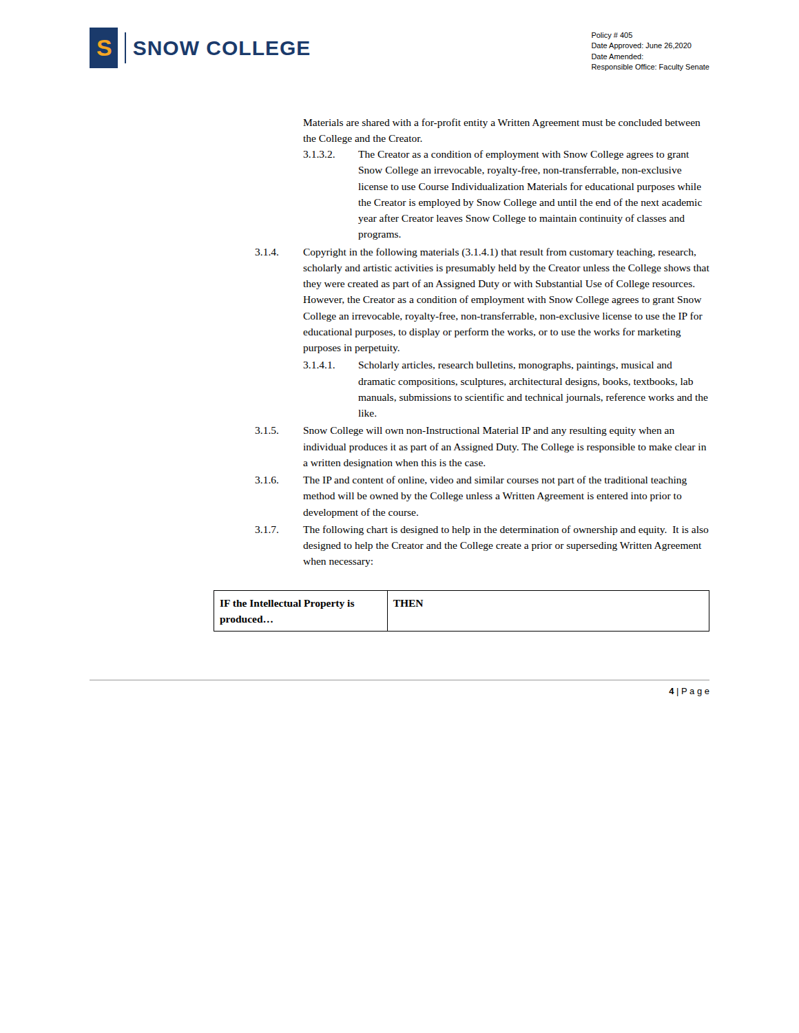S
SNOW COLLEGE
Policy # 405
Date Approved: June 26,2020
Date Amended:
Responsible Office: Faculty Senate
Materials are shared with a for-profit entity a Written Agreement must be concluded between the College and the Creator.
3.1.3.2.
The Creator as a condition of employment with Snow College agrees to grant Snow College an irrevocable, royalty-free, non-transferrable, non-exclusive license to use Course Individualization Materials for educational purposes while the Creator is employed by Snow College and until the end of the next academic year after Creator leaves Snow College to maintain continuity of classes and programs.
3.1.4.
Copyright in the following materials (3.1.4.1) that result from customary teaching, research, scholarly and artistic activities is presumably held by the Creator unless the College shows that they were created as part of an Assigned Duty or with Substantial Use of College resources. However, the Creator as a condition of employment with Snow College agrees to grant Snow College an irrevocable, royalty-free, non-transferrable, non-exclusive license to use the IP for educational purposes, to display or perform the works, or to use the works for marketing purposes in perpetuity.
3.1.4.1.
Scholarly articles, research bulletins, monographs, paintings, musical and dramatic compositions, sculptures, architectural designs, books, textbooks, lab manuals, submissions to scientific and technical journals, reference works and the like.
3.1.5.
Snow College will own non-Instructional Material IP and any resulting equity when an individual produces it as part of an Assigned Duty. The College is responsible to make clear in a written designation when this is the case.
3.1.6.
The IP and content of online, video and similar courses not part of the traditional teaching method will be owned by the College unless a Written Agreement is entered into prior to development of the course.
3.1.7.
The following chart is designed to help in the determination of ownership and equity. It is also designed to help the Creator and the College create a prior or superseding Written Agreement when necessary:
| IF the Intellectual Property is produced… | THEN |
4 | P a g e